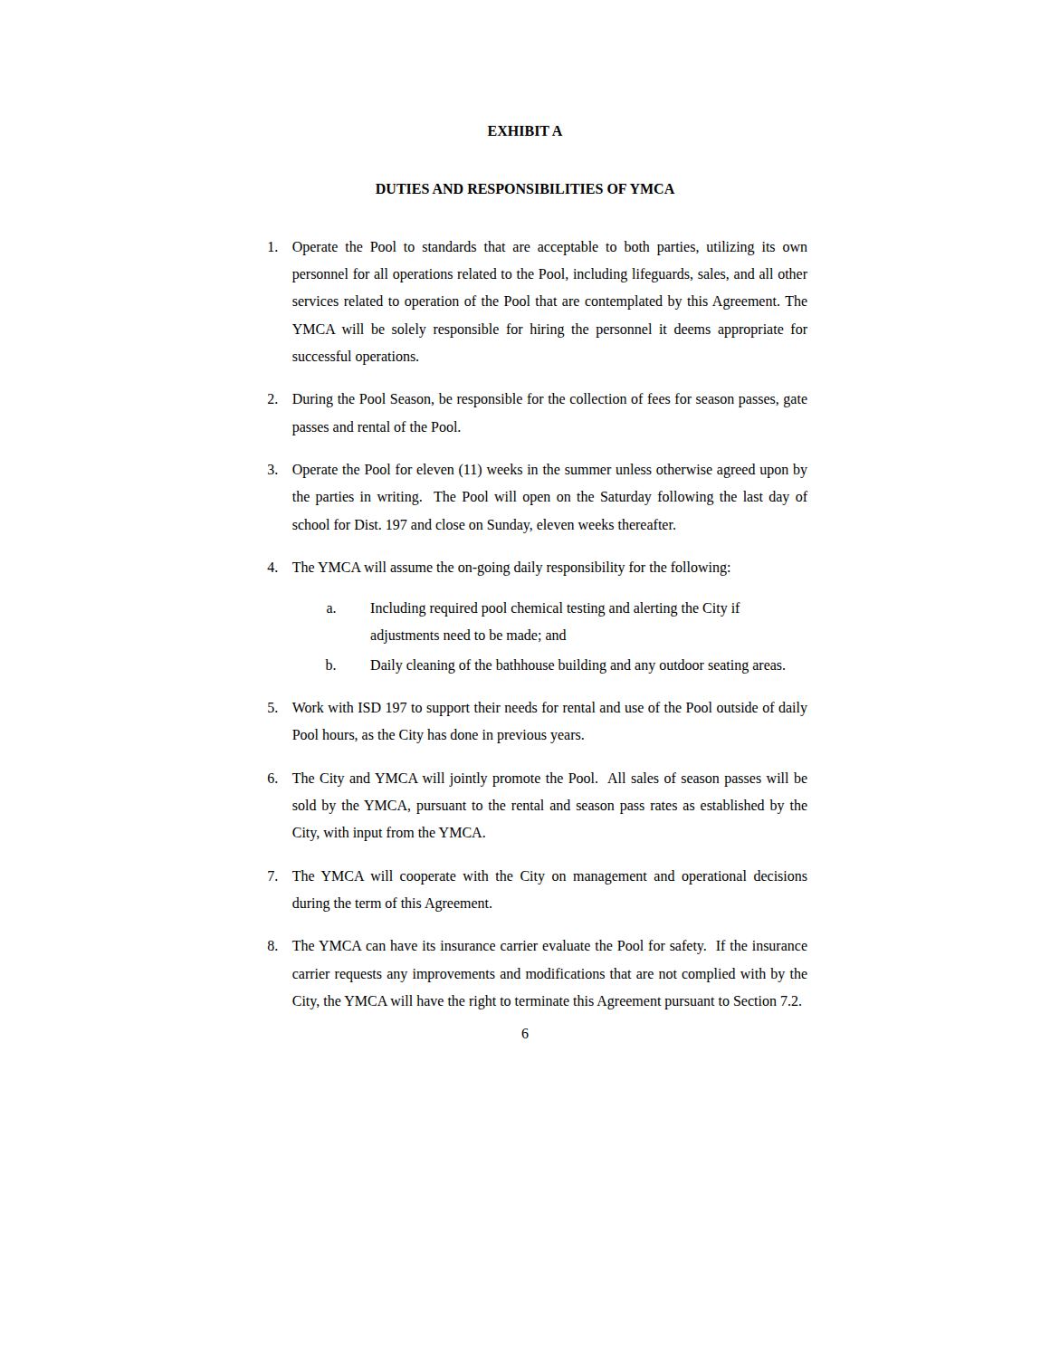EXHIBIT A
DUTIES AND RESPONSIBILITIES OF YMCA
Operate the Pool to standards that are acceptable to both parties, utilizing its own personnel for all operations related to the Pool, including lifeguards, sales, and all other services related to operation of the Pool that are contemplated by this Agreement. The YMCA will be solely responsible for hiring the personnel it deems appropriate for successful operations.
During the Pool Season, be responsible for the collection of fees for season passes, gate passes and rental of the Pool.
Operate the Pool for eleven (11) weeks in the summer unless otherwise agreed upon by the parties in writing. The Pool will open on the Saturday following the last day of school for Dist. 197 and close on Sunday, eleven weeks thereafter.
The YMCA will assume the on-going daily responsibility for the following:
Including required pool chemical testing and alerting the City if adjustments need to be made; and
Daily cleaning of the bathhouse building and any outdoor seating areas.
Work with ISD 197 to support their needs for rental and use of the Pool outside of daily Pool hours, as the City has done in previous years.
The City and YMCA will jointly promote the Pool. All sales of season passes will be sold by the YMCA, pursuant to the rental and season pass rates as established by the City, with input from the YMCA.
The YMCA will cooperate with the City on management and operational decisions during the term of this Agreement.
The YMCA can have its insurance carrier evaluate the Pool for safety. If the insurance carrier requests any improvements and modifications that are not complied with by the City, the YMCA will have the right to terminate this Agreement pursuant to Section 7.2.
6